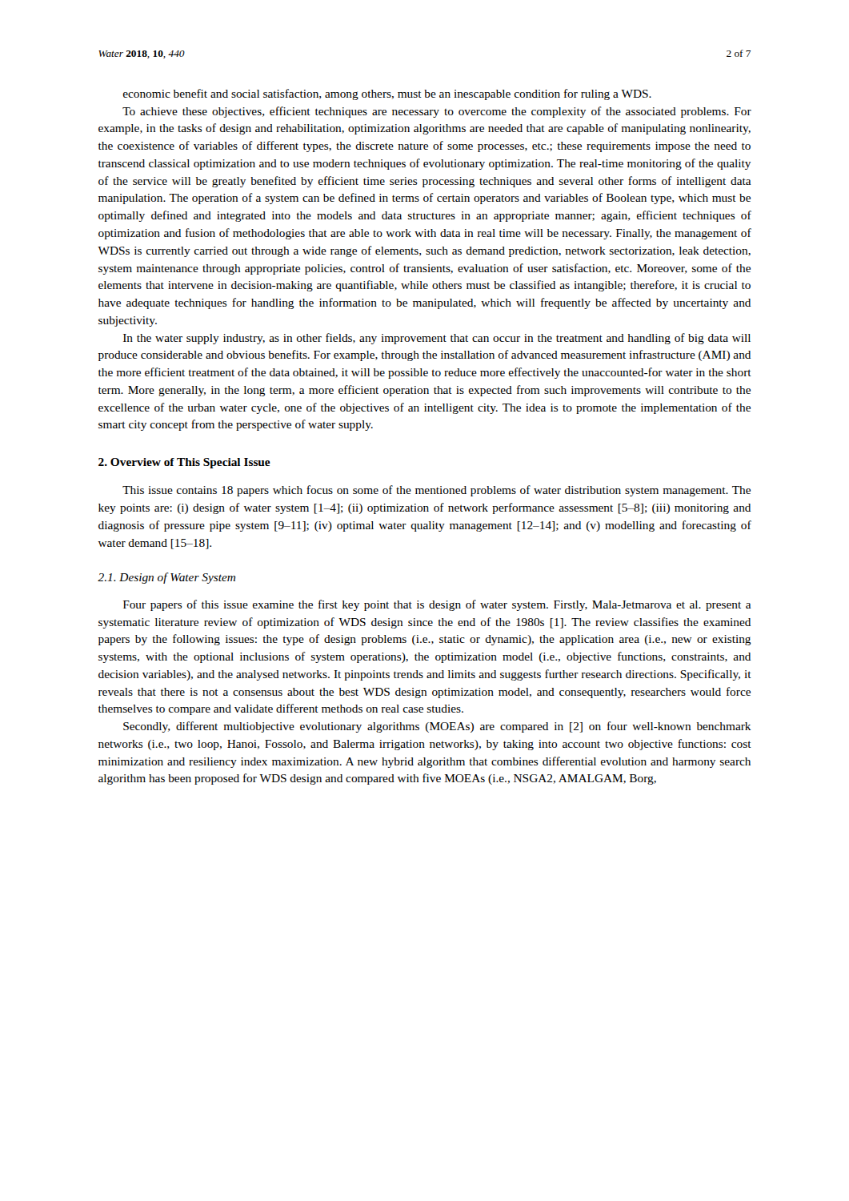Water 2018, 10, 440 2 of 7
economic benefit and social satisfaction, among others, must be an inescapable condition for ruling a WDS.
To achieve these objectives, efficient techniques are necessary to overcome the complexity of the associated problems. For example, in the tasks of design and rehabilitation, optimization algorithms are needed that are capable of manipulating nonlinearity, the coexistence of variables of different types, the discrete nature of some processes, etc.; these requirements impose the need to transcend classical optimization and to use modern techniques of evolutionary optimization. The real-time monitoring of the quality of the service will be greatly benefited by efficient time series processing techniques and several other forms of intelligent data manipulation. The operation of a system can be defined in terms of certain operators and variables of Boolean type, which must be optimally defined and integrated into the models and data structures in an appropriate manner; again, efficient techniques of optimization and fusion of methodologies that are able to work with data in real time will be necessary. Finally, the management of WDSs is currently carried out through a wide range of elements, such as demand prediction, network sectorization, leak detection, system maintenance through appropriate policies, control of transients, evaluation of user satisfaction, etc. Moreover, some of the elements that intervene in decision-making are quantifiable, while others must be classified as intangible; therefore, it is crucial to have adequate techniques for handling the information to be manipulated, which will frequently be affected by uncertainty and subjectivity.
In the water supply industry, as in other fields, any improvement that can occur in the treatment and handling of big data will produce considerable and obvious benefits. For example, through the installation of advanced measurement infrastructure (AMI) and the more efficient treatment of the data obtained, it will be possible to reduce more effectively the unaccounted-for water in the short term. More generally, in the long term, a more efficient operation that is expected from such improvements will contribute to the excellence of the urban water cycle, one of the objectives of an intelligent city. The idea is to promote the implementation of the smart city concept from the perspective of water supply.
2. Overview of This Special Issue
This issue contains 18 papers which focus on some of the mentioned problems of water distribution system management. The key points are: (i) design of water system [1–4]; (ii) optimization of network performance assessment [5–8]; (iii) monitoring and diagnosis of pressure pipe system [9–11]; (iv) optimal water quality management [12–14]; and (v) modelling and forecasting of water demand [15–18].
2.1. Design of Water System
Four papers of this issue examine the first key point that is design of water system. Firstly, Mala-Jetmarova et al. present a systematic literature review of optimization of WDS design since the end of the 1980s [1]. The review classifies the examined papers by the following issues: the type of design problems (i.e., static or dynamic), the application area (i.e., new or existing systems, with the optional inclusions of system operations), the optimization model (i.e., objective functions, constraints, and decision variables), and the analysed networks. It pinpoints trends and limits and suggests further research directions. Specifically, it reveals that there is not a consensus about the best WDS design optimization model, and consequently, researchers would force themselves to compare and validate different methods on real case studies.
Secondly, different multiobjective evolutionary algorithms (MOEAs) are compared in [2] on four well-known benchmark networks (i.e., two loop, Hanoi, Fossolo, and Balerma irrigation networks), by taking into account two objective functions: cost minimization and resiliency index maximization. A new hybrid algorithm that combines differential evolution and harmony search algorithm has been proposed for WDS design and compared with five MOEAs (i.e., NSGA2, AMALGAM, Borg,